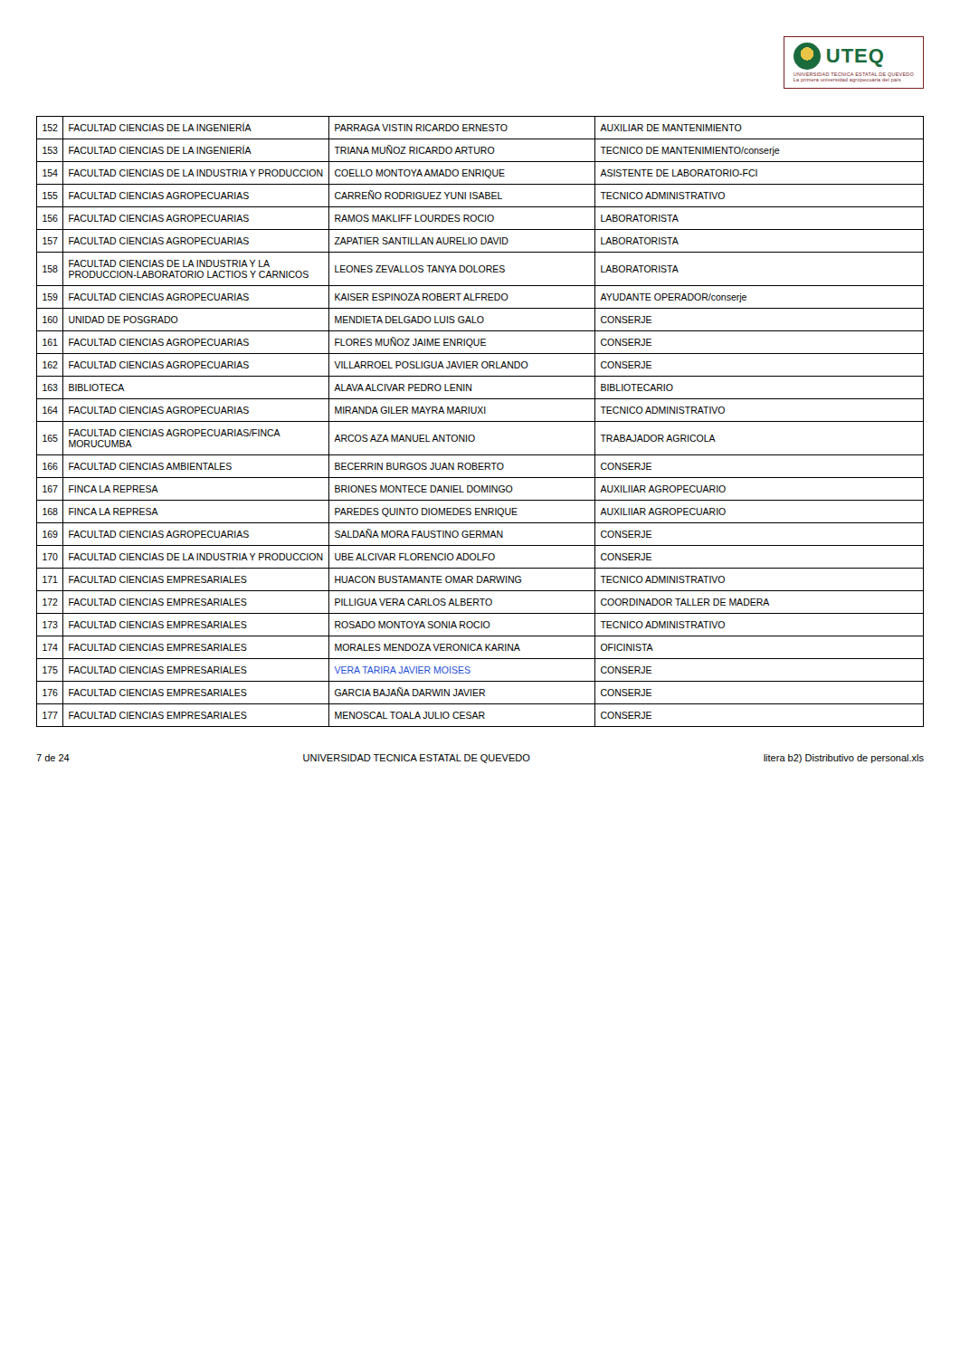UTEQ
UNIVERSIDAD TECNICA ESTATAL DE QUEVEDO
La primera universidad agropecuaria del país
| 152 | FACULTAD CIENCIAS DE LA INGENIERÍA | PARRAGA VISTIN RICARDO ERNESTO | AUXILIAR DE MANTENIMIENTO |
| 153 | FACULTAD CIENCIAS DE LA INGENIERÍA | TRIANA MUÑOZ RICARDO ARTURO | TECNICO DE MANTENIMIENTO/conserje |
| 154 | FACULTAD CIENCIAS DE LA INDUSTRIA Y PRODUCCION | COELLO MONTOYA AMADO ENRIQUE | ASISTENTE DE LABORATORIO-FCI |
| 155 | FACULTAD CIENCIAS AGROPECUARIAS | CARREÑO RODRIGUEZ YUNI ISABEL | TECNICO ADMINISTRATIVO |
| 156 | FACULTAD CIENCIAS AGROPECUARIAS | RAMOS MAKLIFF LOURDES ROCIO | LABORATORISTA |
| 157 | FACULTAD CIENCIAS AGROPECUARIAS | ZAPATIER SANTILLAN AURELIO DAVID | LABORATORISTA |
| 158 | FACULTAD CIENCIAS DE LA INDUSTRIA Y LA PRODUCCION-LABORATORIO LACTIOS Y CARNICOS | LEONES ZEVALLOS TANYA DOLORES | LABORATORISTA |
| 159 | FACULTAD CIENCIAS AGROPECUARIAS | KAISER ESPINOZA ROBERT ALFREDO | AYUDANTE OPERADOR/conserje |
| 160 | UNIDAD DE POSGRADO | MENDIETA DELGADO LUIS GALO | CONSERJE |
| 161 | FACULTAD CIENCIAS AGROPECUARIAS | FLORES MUÑOZ JAIME ENRIQUE | CONSERJE |
| 162 | FACULTAD CIENCIAS AGROPECUARIAS | VILLARROEL POSLIGUA JAVIER ORLANDO | CONSERJE |
| 163 | BIBLIOTECA | ALAVA ALCIVAR PEDRO LENIN | BIBLIOTECARIO |
| 164 | FACULTAD CIENCIAS AGROPECUARIAS | MIRANDA GILER MAYRA MARIUXI | TECNICO ADMINISTRATIVO |
| 165 | FACULTAD CIENCIAS AGROPECUARIAS/FINCA MORUCUMBA | ARCOS AZA MANUEL ANTONIO | TRABAJADOR AGRICOLA |
| 166 | FACULTAD CIENCIAS AMBIENTALES | BECERRIN BURGOS JUAN ROBERTO | CONSERJE |
| 167 | FINCA LA REPRESA | BRIONES MONTECE DANIEL DOMINGO | AUXILIIAR AGROPECUARIO |
| 168 | FINCA LA REPRESA | PAREDES QUINTO DIOMEDES ENRIQUE | AUXILIIAR AGROPECUARIO |
| 169 | FACULTAD CIENCIAS AGROPECUARIAS | SALDAÑA MORA FAUSTINO GERMAN | CONSERJE |
| 170 | FACULTAD CIENCIAS DE LA INDUSTRIA Y PRODUCCION | UBE ALCIVAR FLORENCIO ADOLFO | CONSERJE |
| 171 | FACULTAD CIENCIAS EMPRESARIALES | HUACON BUSTAMANTE OMAR DARWING | TECNICO ADMINISTRATIVO |
| 172 | FACULTAD CIENCIAS EMPRESARIALES | PILLIGUA VERA CARLOS ALBERTO | COORDINADOR TALLER DE MADERA |
| 173 | FACULTAD CIENCIAS EMPRESARIALES | ROSADO MONTOYA SONIA ROCIO | TECNICO ADMINISTRATIVO |
| 174 | FACULTAD CIENCIAS EMPRESARIALES | MORALES MENDOZA VERONICA KARINA | OFICINISTA |
| 175 | FACULTAD CIENCIAS EMPRESARIALES | VERA TARIRA JAVIER MOISES | CONSERJE |
| 176 | FACULTAD CIENCIAS EMPRESARIALES | GARCIA BAJAÑA DARWIN JAVIER | CONSERJE |
| 177 | FACULTAD CIENCIAS EMPRESARIALES | MENOSCAL TOALA JULIO CESAR | CONSERJE |
7 de 24
UNIVERSIDAD TECNICA ESTATAL DE QUEVEDO
litera b2) Distributivo de personal.xls